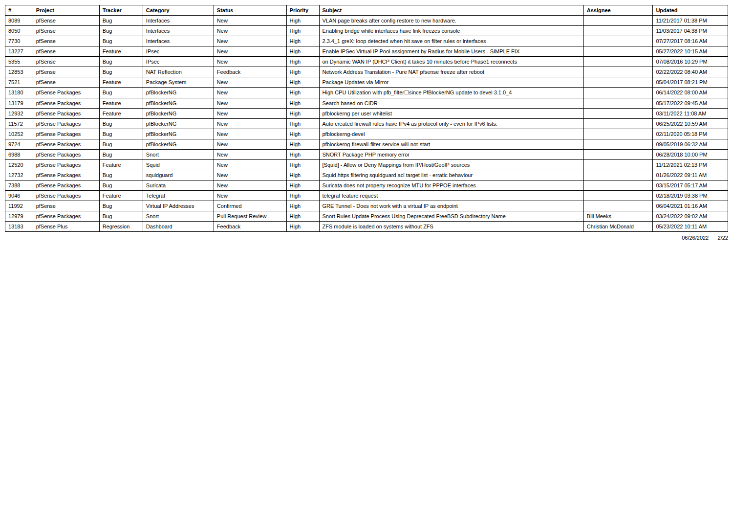| # | Project | Tracker | Category | Status | Priority | Subject | Assignee | Updated |
| --- | --- | --- | --- | --- | --- | --- | --- | --- |
| 8089 | pfSense | Bug | Interfaces | New | High | VLAN page breaks after config restore to new hardware. | | 11/21/2017 01:38 PM |
| 8050 | pfSense | Bug | Interfaces | New | High | Enabling bridge while interfaces have link freezes console | | 11/03/2017 04:38 PM |
| 7730 | pfSense | Bug | Interfaces | New | High | 2.3.4_1 greX: loop detected when hit save on filter rules or interfaces | | 07/27/2017 08:16 AM |
| 13227 | pfSense | Feature | IPsec | New | High | Enable IPSec Virtual IP Pool assignment by Radius for Mobile Users - SIMPLE FIX | | 05/27/2022 10:15 AM |
| 5355 | pfSense | Bug | IPsec | New | High | on Dynamic WAN IP (DHCP Client) it takes 10 minutes before Phase1 reconnects | | 07/08/2016 10:29 PM |
| 12853 | pfSense | Bug | NAT Reflection | Feedback | High | Network Address Translation - Pure NAT pfsense freeze after reboot | | 02/22/2022 08:40 AM |
| 7521 | pfSense | Feature | Package System | New | High | Package Updates via Mirror | | 05/04/2017 08:21 PM |
| 13180 | pfSense Packages | Bug | pfBlockerNG | New | High | High CPU Utilization with pfb_filter☐since PfBlockerNG update to devel 3.1.0_4 | | 06/14/2022 08:00 AM |
| 13179 | pfSense Packages | Feature | pfBlockerNG | New | High | Search based on CIDR | | 05/17/2022 09:45 AM |
| 12932 | pfSense Packages | Feature | pfBlockerNG | New | High | pfblockerng per user whitelist | | 03/11/2022 11:08 AM |
| 11572 | pfSense Packages | Bug | pfBlockerNG | New | High | Auto created firewall rules have IPv4 as protocol only - even for IPv6 lists. | | 06/25/2022 10:59 AM |
| 10252 | pfSense Packages | Bug | pfBlockerNG | New | High | pfblockerng-devel | | 02/11/2020 05:18 PM |
| 9724 | pfSense Packages | Bug | pfBlockerNG | New | High | pfblockerng-firewall-filter-service-will-not-start | | 09/05/2019 06:32 AM |
| 6988 | pfSense Packages | Bug | Snort | New | High | SNORT Package PHP memory error | | 06/28/2018 10:00 PM |
| 12520 | pfSense Packages | Feature | Squid | New | High | [Squid] - Allow or Deny Mappings from IP/Host/GeoIP sources | | 11/12/2021 02:13 PM |
| 12732 | pfSense Packages | Bug | squidguard | New | High | Squid https filtering squidguard acl target list - erratic behaviour | | 01/26/2022 09:11 AM |
| 7388 | pfSense Packages | Bug | Suricata | New | High | Suricata does not property recognize MTU for PPPOE interfaces | | 03/15/2017 05:17 AM |
| 9046 | pfSense Packages | Feature | Telegraf | New | High | telegraf feature request | | 02/18/2019 03:38 PM |
| 11992 | pfSense | Bug | Virtual IP Addresses | Confirmed | High | GRE Tunnel - Does not work with a virtual IP as endpoint | | 06/04/2021 01:16 AM |
| 12979 | pfSense Packages | Bug | Snort | Pull Request Review | High | Snort Rules Update Process Using Deprecated FreeBSD Subdirectory Name | Bill Meeks | 03/24/2022 09:02 AM |
| 13183 | pfSense Plus | Regression | Dashboard | Feedback | High | ZFS module is loaded on systems without ZFS | Christian McDonald | 05/23/2022 10:11 AM |
06/26/2022 2/22